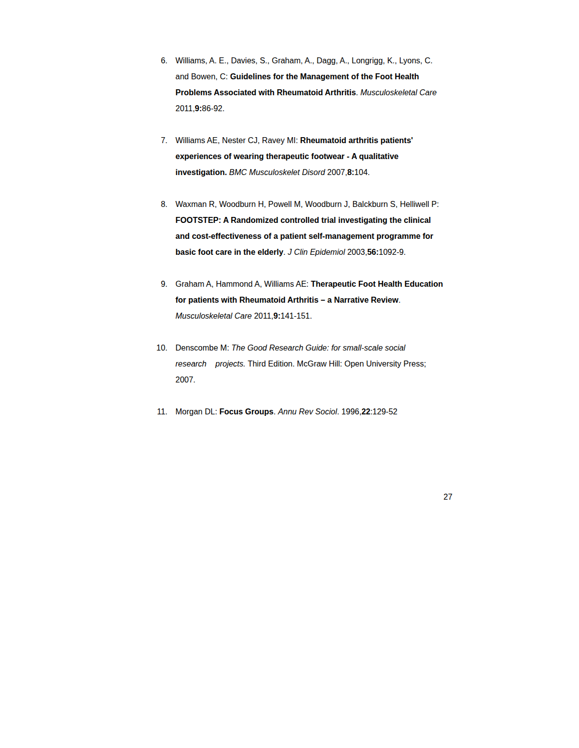Williams, A. E., Davies, S., Graham, A., Dagg, A., Longrigg, K., Lyons, C. and Bowen, C: Guidelines for the Management of the Foot Health Problems Associated with Rheumatoid Arthritis. Musculoskeletal Care 2011,9: 86-92.
Williams AE, Nester CJ, Ravey MI: Rheumatoid arthritis patients' experiences of wearing therapeutic footwear - A qualitative investigation. BMC Musculoskelet Disord 2007,8: 104.
Waxman R, Woodburn H, Powell M, Woodburn J, Balckburn S, Helliwell P: FOOTSTEP: A Randomized controlled trial investigating the clinical and cost-effectiveness of a patient self-management programme for basic foot care in the elderly. J Clin Epidemiol 2003,56: 1092-9.
Graham A, Hammond A, Williams AE: Therapeutic Foot Health Education for patients with Rheumatoid Arthritis – a Narrative Review. Musculoskeletal Care 2011,9: 141-151.
Denscombe M: The Good Research Guide: for small-scale social research projects. Third Edition. McGraw Hill: Open University Press; 2007.
Morgan DL: Focus Groups. Annu Rev Sociol. 1996,22:129-52
27